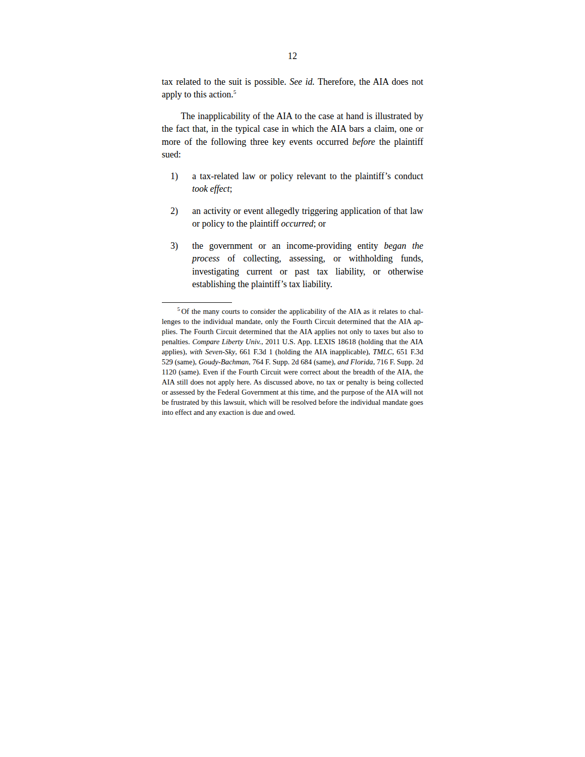12
tax related to the suit is possible. See id. Therefore, the AIA does not apply to this action.5
The inapplicability of the AIA to the case at hand is illustrated by the fact that, in the typical case in which the AIA bars a claim, one or more of the following three key events occurred before the plaintiff sued:
1) a tax-related law or policy relevant to the plaintiff’s conduct took effect;
2) an activity or event allegedly triggering application of that law or policy to the plaintiff occurred; or
3) the government or an income-providing entity began the process of collecting, assessing, or withholding funds, investigating current or past tax liability, or otherwise establishing the plaintiff’s tax liability.
5Of the many courts to consider the applicability of the AIA as it relates to challenges to the individual mandate, only the Fourth Circuit determined that the AIA applies. The Fourth Circuit determined that the AIA applies not only to taxes but also to penalties. Compare Liberty Univ., 2011 U.S. App. LEXIS 18618 (holding that the AIA applies), with Seven-Sky, 661 F.3d 1 (holding the AIA inapplicable), TMLC, 651 F.3d 529 (same), Goudy-Bachman, 764 F. Supp. 2d 684 (same), and Florida, 716 F. Supp. 2d 1120 (same). Even if the Fourth Circuit were correct about the breadth of the AIA, the AIA still does not apply here. As discussed above, no tax or penalty is being collected or assessed by the Federal Government at this time, and the purpose of the AIA will not be frustrated by this lawsuit, which will be resolved before the individual mandate goes into effect and any exaction is due and owed.